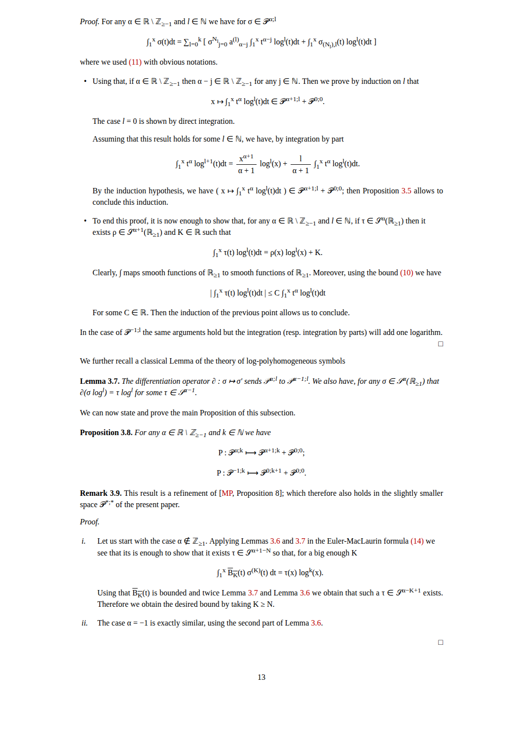Proof. For any α ∈ ℝ \ ℤ≥−1 and l ∈ ℕ we have for σ ∈ 𝒫α;l
∫1x σ(t)dt = ∑l=0k [ σNlj=0 a(l)α−j ∫1x tα−j logl(t)dt + ∫1x σ(Nl),l(t) logl(t)dt ]
where we used (11) with obvious notations.
Using that, if α ∈ ℝ \ ℤ≥−1 then α − j ∈ ℝ \ ℤ≥−1 for any j ∈ ℕ. Then we prove by induction on l that
x ↦ ∫1x tα logl(t)dt ∈ 𝒫α+1;l + 𝒫0;0.
The case l = 0 is shown by direct integration.
Assuming that this result holds for some l ∈ ℕ, we have, by integration by part
∫1x tα logl+1(t)dt = xα+1 α + 1 logl(x) + lα + 1 ∫1x tα logl(t)dt.
By the induction hypothesis, we have ( x ↦ ∫1x tα logl(t)dt ) ∈ 𝒫α+1;l + 𝒫0;0; then Proposition 3.5 allows to conclude this induction.
To end this proof, it is now enough to show that, for any α ∈ ℝ \ ℤ≥−1 and l ∈ ℕ, if τ ∈ 𝒮α(ℝ≥1) then it exists ρ ∈ 𝒮α+1(ℝ≥1) and K ∈ ℝ such that
∫1x τ(t) logl(t)dt = ρ(x) logl(x) + K.
Clearly, ∫ maps smooth functions of ℝ≥1 to smooth functions of ℝ≥1. Moreover, using the bound (10) we have
| ∫1x τ(t) logl(t)dt | ≤ C ∫1x tα logl(t)dt
For some C ∈ ℝ. Then the induction of the previous point allows us to conclude.
In the case of 𝒫−1;l the same arguments hold but the integration (resp. integration by parts) will add one logarithm. □
We further recall a classical Lemma of the theory of log-polyhomogeneous symbols
Lemma 3.7. The differentiation operator ∂ : σ ↦ σ′ sends 𝒫α;l to 𝒫α−1;l. We also have, for any σ ∈ 𝒮α(ℝ≥1) that ∂(σ logl) = τ logl for some τ ∈ 𝒮α−1.
We can now state and prove the main Proposition of this subsection.
Proposition 3.8. For any α ∈ ℝ \ ℤ≥−1 and k ∈ ℕ we have
P : 𝒫α;k ⟼ 𝒫α+1;k + 𝒫0;0;
P : 𝒫−1;k ⟼ 𝒫0;k+1 + 𝒫0;0.
Remark 3.9. This result is a refinement of [MP, Proposition 8]; which therefore also holds in the slightly smaller space 𝒫*;* of the present paper.
Proof.
Let us start with the case α ∉ ℤ≥1. Applying Lemmas 3.6 and 3.7 in the Euler-MacLaurin formula (14) we see that its is enough to show that it exists τ ∈ 𝒮α+1−N so that, for a big enough K
∫1x BK(t) σ(K)(t) dt = τ(x) logk(x).
Using that BK(t) is bounded and twice Lemma 3.7 and Lemma 3.6 we obtain that such a τ ∈ 𝒮α−K+1 exists. Therefore we obtain the desired bound by taking K ≥ N.
The case α = −1 is exactly similar, using the second part of Lemma 3.6.
□
13